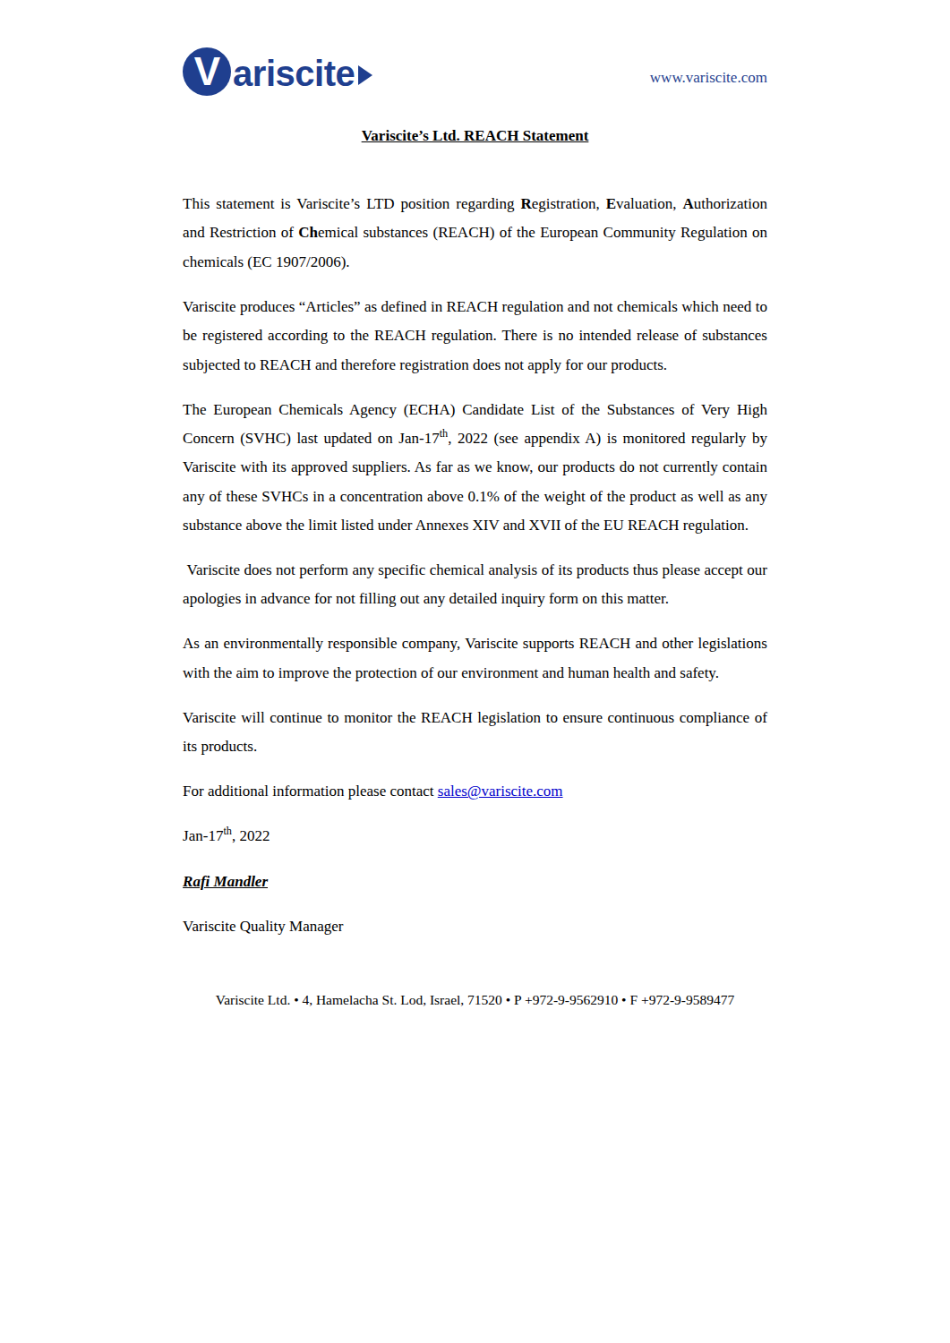Variscite
www.variscite.com
Variscite’s Ltd. REACH Statement
This statement is Variscite’s LTD position regarding Registration, Evaluation, Authorization and Restriction of Chemical substances (REACH) of the European Community Regulation on chemicals (EC 1907/2006).
Variscite produces “Articles” as defined in REACH regulation and not chemicals which need to be registered according to the REACH regulation. There is no intended release of substances subjected to REACH and therefore registration does not apply for our products.
The European Chemicals Agency (ECHA) Candidate List of the Substances of Very High Concern (SVHC) last updated on Jan-17th, 2022 (see appendix A) is monitored regularly by Variscite with its approved suppliers. As far as we know, our products do not currently contain any of these SVHCs in a concentration above 0.1% of the weight of the product as well as any substance above the limit listed under Annexes XIV and XVII of the EU REACH regulation.
Variscite does not perform any specific chemical analysis of its products thus please accept our apologies in advance for not filling out any detailed inquiry form on this matter.
As an environmentally responsible company, Variscite supports REACH and other legislations with the aim to improve the protection of our environment and human health and safety.
Variscite will continue to monitor the REACH legislation to ensure continuous compliance of its products.
For additional information please contact sales@variscite.com
Jan-17th, 2022
Rafi Mandler
Variscite Quality Manager
Variscite Ltd. • 4, Hamelacha St. Lod, Israel, 71520 • P +972-9-9562910 • F +972-9-9589477